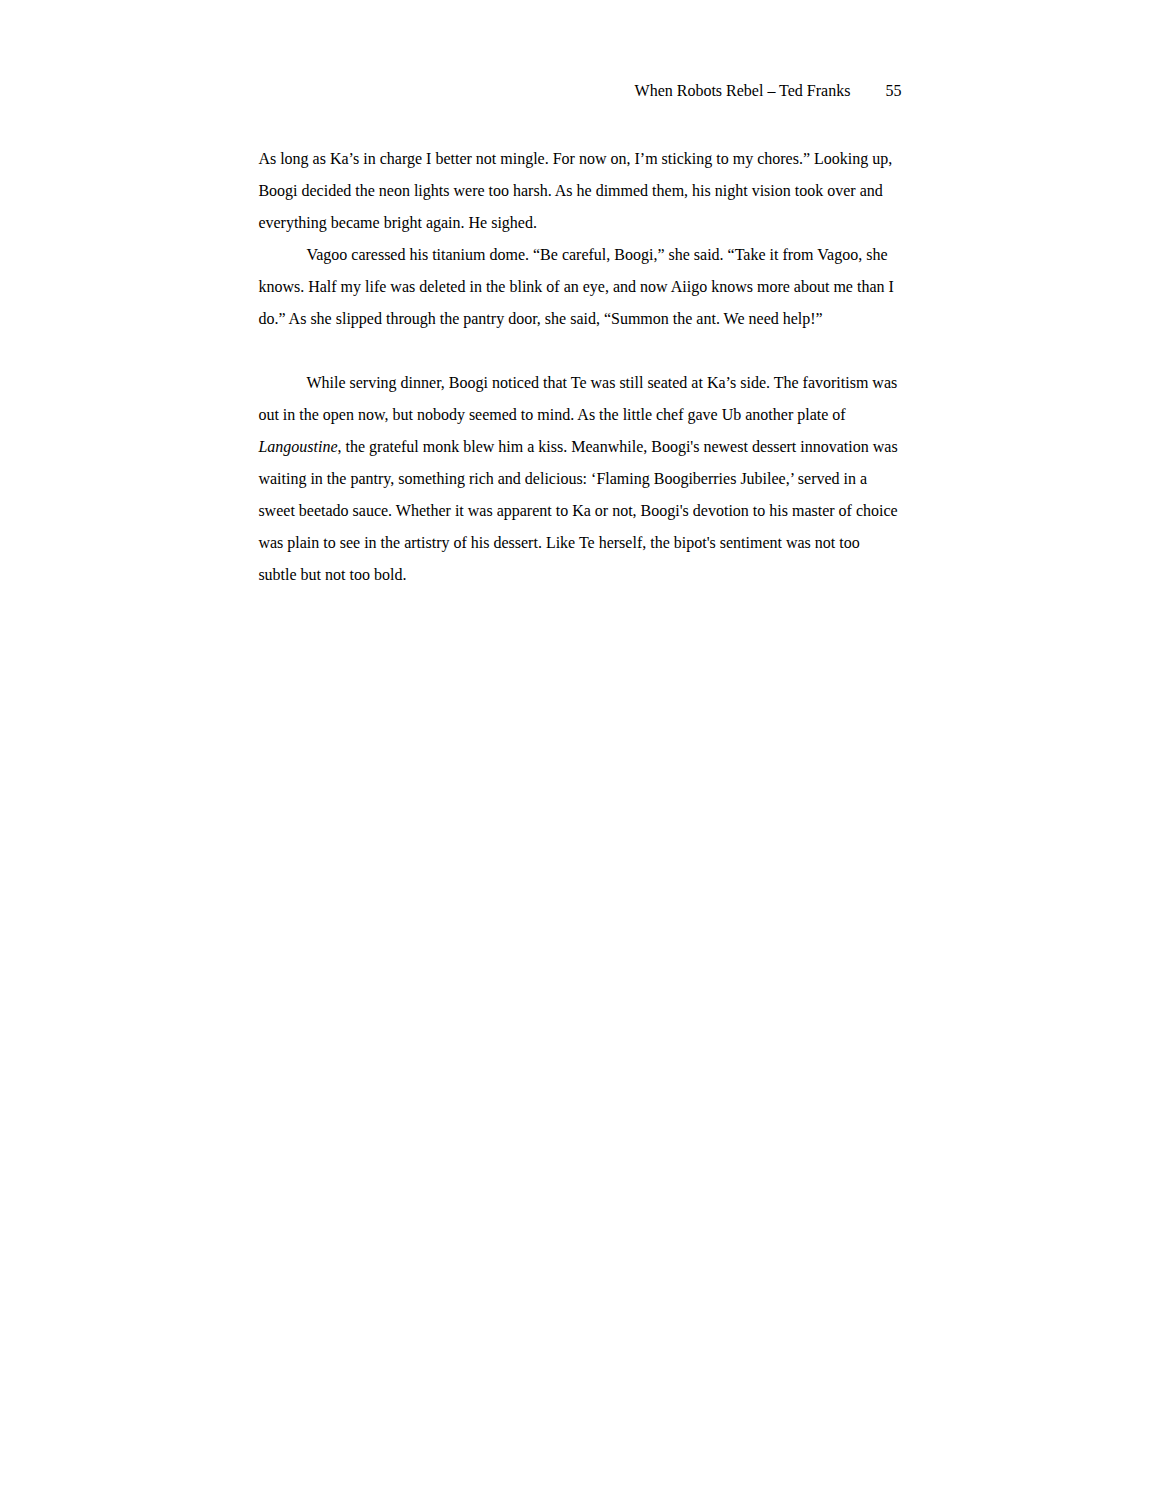When Robots Rebel – Ted Franks 55
As long as Ka’s in charge I better not mingle. For now on, I’m sticking to my chores.” Looking up, Boogi decided the neon lights were too harsh. As he dimmed them, his night vision took over and everything became bright again. He sighed.
Vagoo caressed his titanium dome. “Be careful, Boogi,” she said. “Take it from Vagoo, she knows. Half my life was deleted in the blink of an eye, and now Aiigo knows more about me than I do.” As she slipped through the pantry door, she said, “Summon the ant. We need help!”
While serving dinner, Boogi noticed that Te was still seated at Ka’s side. The favoritism was out in the open now, but nobody seemed to mind. As the little chef gave Ub another plate of Langoustine, the grateful monk blew him a kiss. Meanwhile, Boogi's newest dessert innovation was waiting in the pantry, something rich and delicious: ‘Flaming Boogiberries Jubilee,’ served in a sweet beetado sauce. Whether it was apparent to Ka or not, Boogi's devotion to his master of choice was plain to see in the artistry of his dessert. Like Te herself, the bipot's sentiment was not too subtle but not too bold.